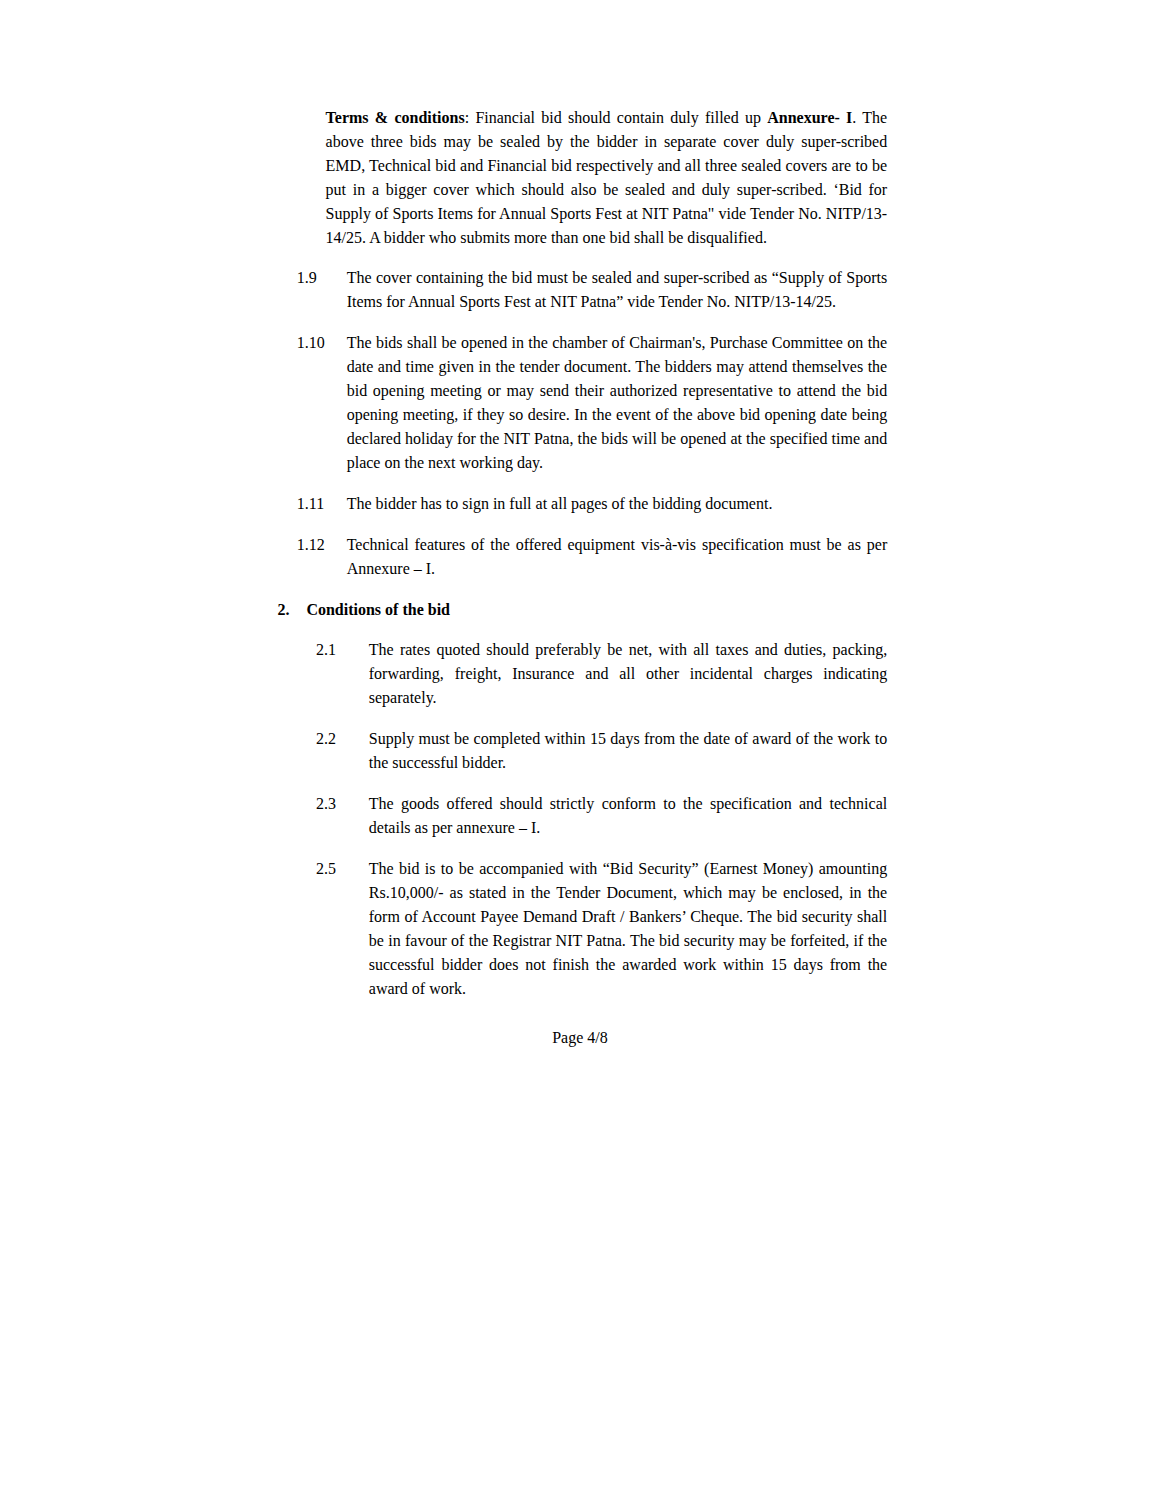Terms & conditions: Financial bid should contain duly filled up Annexure- I. The above three bids may be sealed by the bidder in separate cover duly super-scribed EMD, Technical bid and Financial bid respectively and all three sealed covers are to be put in a bigger cover which should also be sealed and duly super-scribed. ‘Bid for Supply of Sports Items for Annual Sports Fest at NIT Patna" vide Tender No. NITP/13-14/25. A bidder who submits more than one bid shall be disqualified.
1.9
The cover containing the bid must be sealed and super-scribed as “Supply of Sports Items for Annual Sports Fest at NIT Patna” vide Tender No. NITP/13-14/25.
1.10
The bids shall be opened in the chamber of Chairman's, Purchase Committee on the date and time given in the tender document. The bidders may attend themselves the bid opening meeting or may send their authorized representative to attend the bid opening meeting, if they so desire. In the event of the above bid opening date being declared holiday for the NIT Patna, the bids will be opened at the specified time and place on the next working day.
1.11
The bidder has to sign in full at all pages of the bidding document.
1.12
Technical features of the offered equipment vis-à-vis specification must be as per Annexure – I.
2.
Conditions of the bid
2.1
The rates quoted should preferably be net, with all taxes and duties, packing, forwarding, freight, Insurance and all other incidental charges indicating separately.
2.2
Supply must be completed within 15 days from the date of award of the work to the successful bidder.
2.3
The goods offered should strictly conform to the specification and technical details as per annexure – I.
2.5
The bid is to be accompanied with “Bid Security” (Earnest Money) amounting Rs.10,000/- as stated in the Tender Document, which may be enclosed, in the form of Account Payee Demand Draft / Bankers’ Cheque. The bid security shall be in favour of the Registrar NIT Patna. The bid security may be forfeited, if the successful bidder does not finish the awarded work within 15 days from the award of work.
Page 4/8